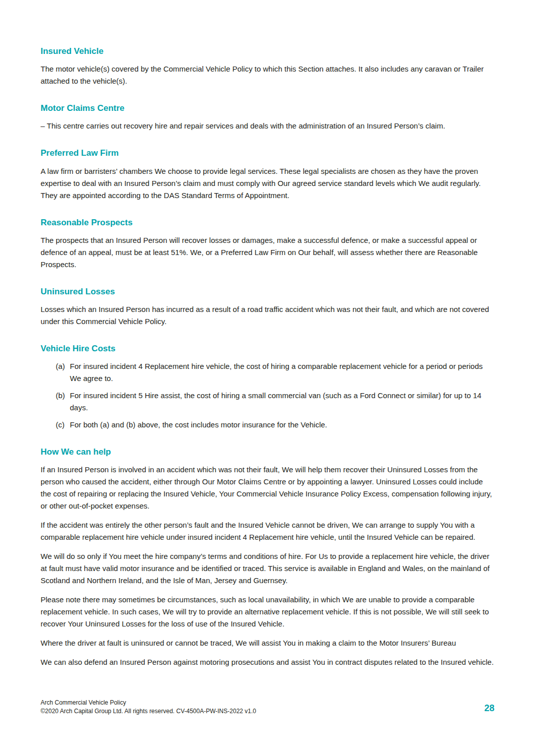Insured Vehicle
The motor vehicle(s) covered by the Commercial Vehicle Policy to which this Section attaches. It also includes any caravan or Trailer attached to the vehicle(s).
Motor Claims Centre
– This centre carries out recovery hire and repair services and deals with the administration of an Insured Person’s claim.
Preferred Law Firm
A law firm or barristers’ chambers We choose to provide legal services. These legal specialists are chosen as they have the proven expertise to deal with an Insured Person’s claim and must comply with Our agreed service standard levels which We audit regularly. They are appointed according to the DAS Standard Terms of Appointment.
Reasonable Prospects
The prospects that an Insured Person will recover losses or damages, make a successful defence, or make a successful appeal or defence of an appeal, must be at least 51%. We, or a Preferred Law Firm on Our behalf, will assess whether there are Reasonable Prospects.
Uninsured Losses
Losses which an Insured Person has incurred as a result of a road traffic accident which was not their fault, and which are not covered under this Commercial Vehicle Policy.
Vehicle Hire Costs
(a) For insured incident 4 Replacement hire vehicle, the cost of hiring a comparable replacement vehicle for a period or periods We agree to.
(b) For insured incident 5 Hire assist, the cost of hiring a small commercial van (such as a Ford Connect or similar) for up to 14 days.
(c) For both (a) and (b) above, the cost includes motor insurance for the Vehicle.
How We can help
If an Insured Person is involved in an accident which was not their fault, We will help them recover their Uninsured Losses from the person who caused the accident, either through Our Motor Claims Centre or by appointing a lawyer. Uninsured Losses could include the cost of repairing or replacing the Insured Vehicle, Your Commercial Vehicle Insurance Policy Excess, compensation following injury, or other out-of-pocket expenses.
If the accident was entirely the other person’s fault and the Insured Vehicle cannot be driven, We can arrange to supply You with a comparable replacement hire vehicle under insured incident 4 Replacement hire vehicle, until the Insured Vehicle can be repaired.
We will do so only if You meet the hire company’s terms and conditions of hire. For Us to provide a replacement hire vehicle, the driver at fault must have valid motor insurance and be identified or traced. This service is available in England and Wales, on the mainland of Scotland and Northern Ireland, and the Isle of Man, Jersey and Guernsey.
Please note there may sometimes be circumstances, such as local unavailability, in which We are unable to provide a comparable replacement vehicle. In such cases, We will try to provide an alternative replacement vehicle. If this is not possible, We will still seek to recover Your Uninsured Losses for the loss of use of the Insured Vehicle.
Where the driver at fault is uninsured or cannot be traced, We will assist You in making a claim to the Motor Insurers’ Bureau
We can also defend an Insured Person against motoring prosecutions and assist You in contract disputes related to the Insured vehicle.
Arch Commercial Vehicle Policy
©2020 Arch Capital Group Ltd. All rights reserved. CV-4500A-PW-INS-2022 v1.0
28